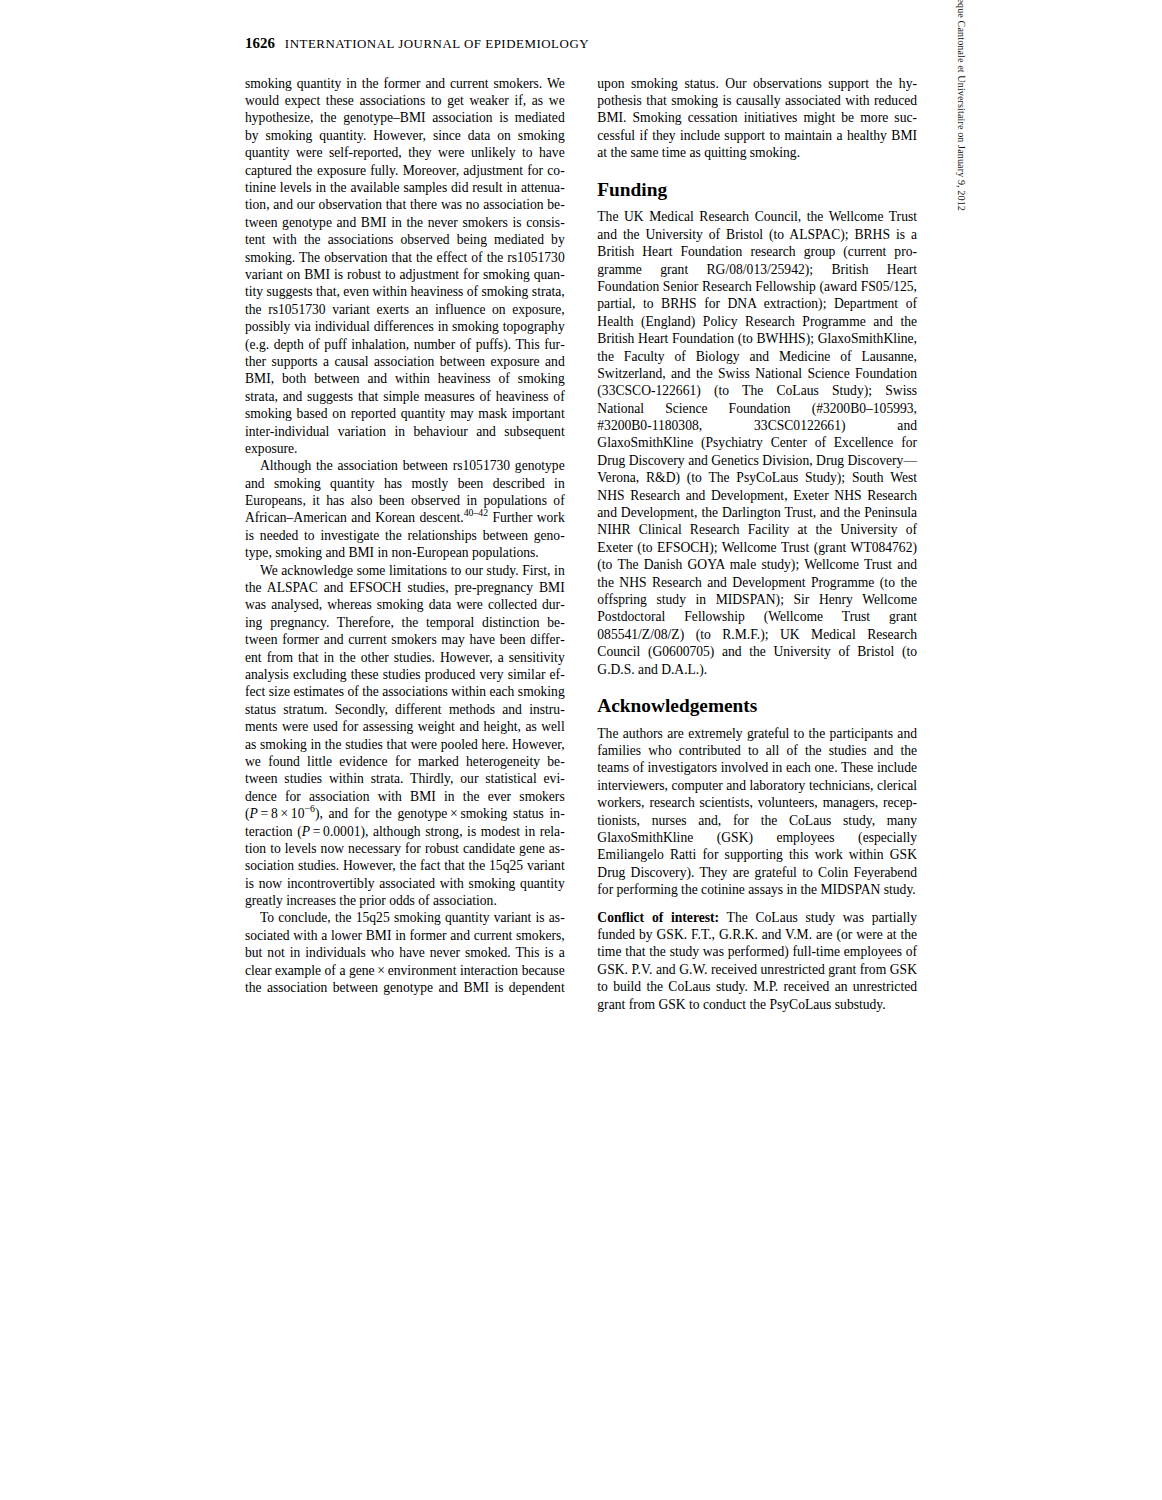1626 INTERNATIONAL JOURNAL OF EPIDEMIOLOGY
Downloaded from http://ije.oxfordjournals.org/ at Bibliotheque Cantonale et Universitaire on January 9, 2012
smoking quantity in the former and current smokers. We would expect these associations to get weaker if, as we hypothesize, the genotype–BMI association is mediated by smoking quantity. However, since data on smoking quantity were self-reported, they were unlikely to have captured the exposure fully. Moreover, adjustment for cotinine levels in the available samples did result in attenuation, and our observation that there was no association between genotype and BMI in the never smokers is consistent with the associations observed being mediated by smoking. The observation that the effect of the rs1051730 variant on BMI is robust to adjustment for smoking quantity suggests that, even within heaviness of smoking strata, the rs1051730 variant exerts an influence on exposure, possibly via individual differences in smoking topography (e.g. depth of puff inhalation, number of puffs). This further supports a causal association between exposure and BMI, both between and within heaviness of smoking strata, and suggests that simple measures of heaviness of smoking based on reported quantity may mask important inter-individual variation in behaviour and subsequent exposure.
Although the association between rs1051730 genotype and smoking quantity has mostly been described in Europeans, it has also been observed in populations of African–American and Korean descent.40–42 Further work is needed to investigate the relationships between genotype, smoking and BMI in non-European populations.
We acknowledge some limitations to our study. First, in the ALSPAC and EFSOCH studies, pre-pregnancy BMI was analysed, whereas smoking data were collected during pregnancy. Therefore, the temporal distinction between former and current smokers may have been different from that in the other studies. However, a sensitivity analysis excluding these studies produced very similar effect size estimates of the associations within each smoking status stratum. Secondly, different methods and instruments were used for assessing weight and height, as well as smoking in the studies that were pooled here. However, we found little evidence for marked heterogeneity between studies within strata. Thirdly, our statistical evidence for association with BMI in the ever smokers (P = 8 × 10−6), and for the genotype × smoking status interaction (P = 0.0001), although strong, is modest in relation to levels now necessary for robust candidate gene association studies. However, the fact that the 15q25 variant is now incontrovertibly associated with smoking quantity greatly increases the prior odds of association.
To conclude, the 15q25 smoking quantity variant is associated with a lower BMI in former and current smokers, but not in individuals who have never smoked. This is a clear example of a gene × environment interaction because the association between genotype and BMI is dependent upon smoking status. Our observations support the hypothesis that smoking is causally associated with reduced BMI. Smoking cessation initiatives might be more successful if they include support to maintain a healthy BMI at the same time as quitting smoking.
Funding
The UK Medical Research Council, the Wellcome Trust and the University of Bristol (to ALSPAC); BRHS is a British Heart Foundation research group (current programme grant RG/08/013/25942); British Heart Foundation Senior Research Fellowship (award FS05/125, partial, to BRHS for DNA extraction); Department of Health (England) Policy Research Programme and the British Heart Foundation (to BWHHS); GlaxoSmithKline, the Faculty of Biology and Medicine of Lausanne, Switzerland, and the Swiss National Science Foundation (33CSCO-122661) (to The CoLaus Study); Swiss National Science Foundation (#3200B0–105993, #3200B0-1180308, 33CSC0122661) and GlaxoSmithKline (Psychiatry Center of Excellence for Drug Discovery and Genetics Division, Drug Discovery—Verona, R&D) (to The PsyCoLaus Study); South West NHS Research and Development, Exeter NHS Research and Development, the Darlington Trust, and the Peninsula NIHR Clinical Research Facility at the University of Exeter (to EFSOCH); Wellcome Trust (grant WT084762) (to The Danish GOYA male study); Wellcome Trust and the NHS Research and Development Programme (to the offspring study in MIDSPAN); Sir Henry Wellcome Postdoctoral Fellowship (Wellcome Trust grant 085541/Z/08/Z) (to R.M.F.); UK Medical Research Council (G0600705) and the University of Bristol (to G.D.S. and D.A.L.).
Acknowledgements
The authors are extremely grateful to the participants and families who contributed to all of the studies and the teams of investigators involved in each one. These include interviewers, computer and laboratory technicians, clerical workers, research scientists, volunteers, managers, receptionists, nurses and, for the CoLaus study, many GlaxoSmithKline (GSK) employees (especially Emiliangelo Ratti for supporting this work within GSK Drug Discovery). They are grateful to Colin Feyerabend for performing the cotinine assays in the MIDSPAN study.
Conflict of interest: The CoLaus study was partially funded by GSK. F.T., G.R.K. and V.M. are (or were at the time that the study was performed) full-time employees of GSK. P.V. and G.W. received unrestricted grant from GSK to build the CoLaus study. M.P. received an unrestricted grant from GSK to conduct the PsyCoLaus substudy.